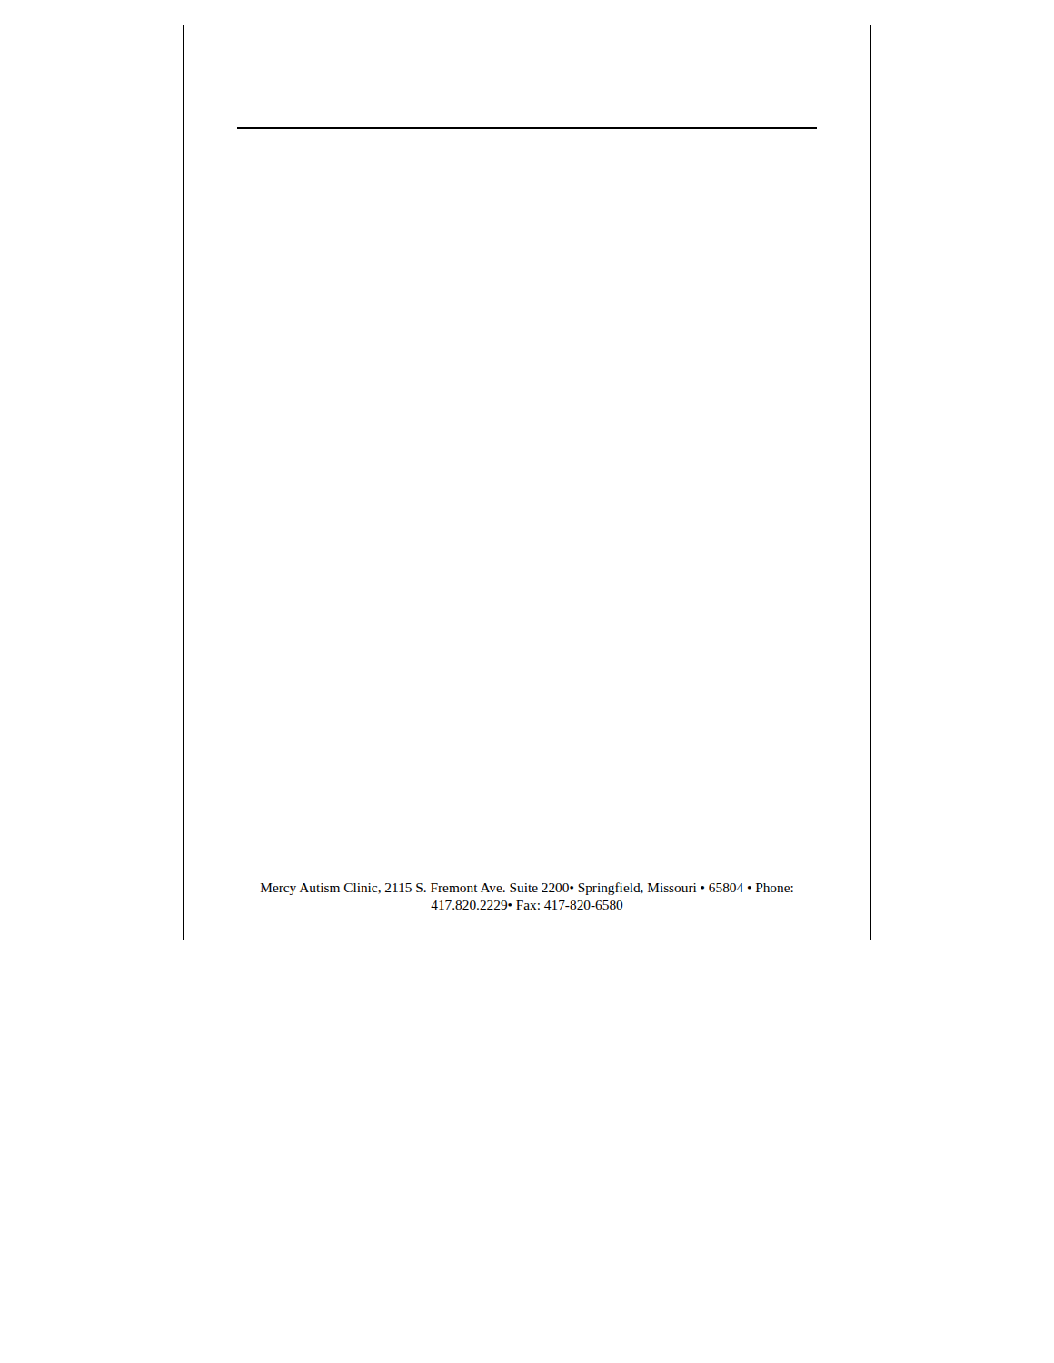Mercy Autism Clinic, 2115 S. Fremont Ave. Suite 2200• Springfield, Missouri • 65804 • Phone: 417.820.2229• Fax: 417-820-6580